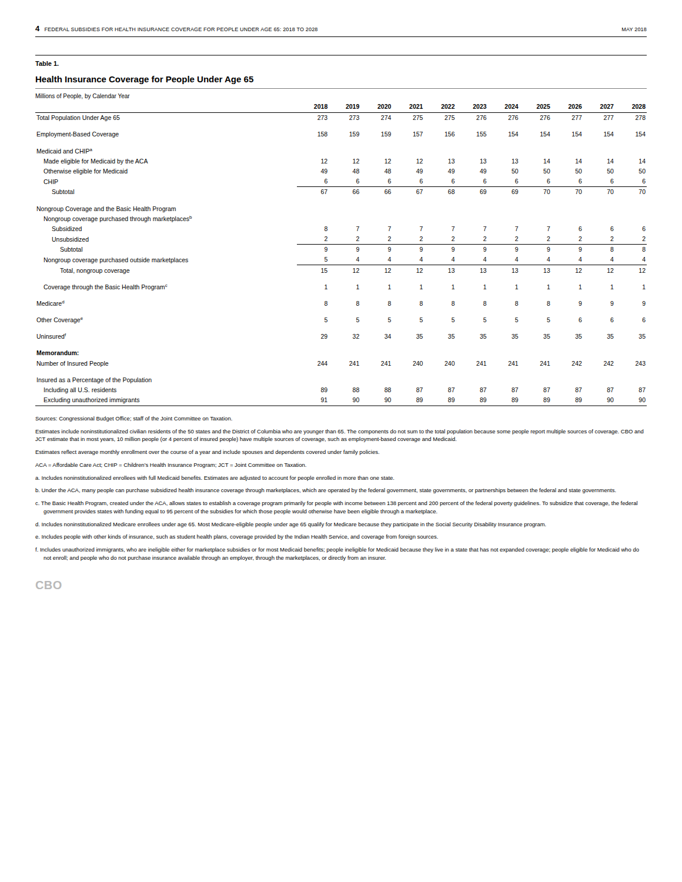4 Federal Subsidies for Health Insurance Coverage for People Under Age 65: 2018 to 2028
May 2018
Table 1.
Health Insurance Coverage for People Under Age 65
Millions of People, by Calendar Year
| | 2018 | 2019 | 2020 | 2021 | 2022 | 2023 | 2024 | 2025 | 2026 | 2027 | 2028 |
| --- | --- | --- | --- | --- | --- | --- | --- | --- | --- | --- | --- |
| Total Population Under Age 65 | 273 | 273 | 274 | 275 | 275 | 276 | 276 | 276 | 277 | 277 | 278 |
| Employment-Based Coverage | 158 | 159 | 159 | 157 | 156 | 155 | 154 | 154 | 154 | 154 | 154 |
| Medicaid and CHIP a | | | | | | | | | | | |
| Made eligible for Medicaid by the ACA | 12 | 12 | 12 | 12 | 13 | 13 | 13 | 14 | 14 | 14 | 14 |
| Otherwise eligible for Medicaid | 49 | 48 | 48 | 49 | 49 | 49 | 50 | 50 | 50 | 50 | 50 |
| CHIP | 6 | 6 | 6 | 6 | 6 | 6 | 6 | 6 | 6 | 6 | 6 |
| Subtotal | 67 | 66 | 66 | 67 | 68 | 69 | 69 | 70 | 70 | 70 | 70 |
| Nongroup Coverage and the Basic Health Program | | | | | | | | | | | |
| Nongroup coverage purchased through marketplaces b | | | | | | | | | | | |
| Subsidized | 8 | 7 | 7 | 7 | 7 | 7 | 7 | 7 | 6 | 6 | 6 |
| Unsubsidized | 2 | 2 | 2 | 2 | 2 | 2 | 2 | 2 | 2 | 2 | 2 |
| Subtotal | 9 | 9 | 9 | 9 | 9 | 9 | 9 | 9 | 9 | 8 | 8 |
| Nongroup coverage purchased outside marketplaces | 5 | 4 | 4 | 4 | 4 | 4 | 4 | 4 | 4 | 4 | 4 |
| Total, nongroup coverage | 15 | 12 | 12 | 12 | 13 | 13 | 13 | 13 | 12 | 12 | 12 |
| Coverage through the Basic Health Program c | 1 | 1 | 1 | 1 | 1 | 1 | 1 | 1 | 1 | 1 | 1 |
| Medicare d | 8 | 8 | 8 | 8 | 8 | 8 | 8 | 8 | 9 | 9 | 9 |
| Other Coverage e | 5 | 5 | 5 | 5 | 5 | 5 | 5 | 5 | 6 | 6 | 6 |
| Uninsured f | 29 | 32 | 34 | 35 | 35 | 35 | 35 | 35 | 35 | 35 | 35 |
| Memorandum: | | | | | | | | | | | |
| Number of Insured People | 244 | 241 | 241 | 240 | 240 | 241 | 241 | 241 | 242 | 242 | 243 |
| Insured as a Percentage of the Population | | | | | | | | | | | |
| Including all U.S. residents | 89 | 88 | 88 | 87 | 87 | 87 | 87 | 87 | 87 | 87 | 87 |
| Excluding unauthorized immigrants | 91 | 90 | 90 | 89 | 89 | 89 | 89 | 89 | 89 | 90 | 90 |
Sources: Congressional Budget Office; staff of the Joint Committee on Taxation.
Estimates include noninstitutionalized civilian residents of the 50 states and the District of Columbia who are younger than 65. The components do not sum to the total population because some people report multiple sources of coverage. CBO and JCT estimate that in most years, 10 million people (or 4 percent of insured people) have multiple sources of coverage, such as employment-based coverage and Medicaid.
Estimates reflect average monthly enrollment over the course of a year and include spouses and dependents covered under family policies.
ACA = Affordable Care Act; CHIP = Children’s Health Insurance Program; JCT = Joint Committee on Taxation.
a. Includes noninstitutionalized enrollees with full Medicaid benefits. Estimates are adjusted to account for people enrolled in more than one state.
b. Under the ACA, many people can purchase subsidized health insurance coverage through marketplaces, which are operated by the federal government, state governments, or partnerships between the federal and state governments.
c. The Basic Health Program, created under the ACA, allows states to establish a coverage program primarily for people with income between 138 percent and 200 percent of the federal poverty guidelines. To subsidize that coverage, the federal government provides states with funding equal to 95 percent of the subsidies for which those people would otherwise have been eligible through a marketplace.
d. Includes noninstitutionalized Medicare enrollees under age 65. Most Medicare-eligible people under age 65 qualify for Medicare because they participate in the Social Security Disability Insurance program.
e. Includes people with other kinds of insurance, such as student health plans, coverage provided by the Indian Health Service, and coverage from foreign sources.
f. Includes unauthorized immigrants, who are ineligible either for marketplace subsidies or for most Medicaid benefits; people ineligible for Medicaid because they live in a state that has not expanded coverage; people eligible for Medicaid who do not enroll; and people who do not purchase insurance available through an employer, through the marketplaces, or directly from an insurer.
CBO